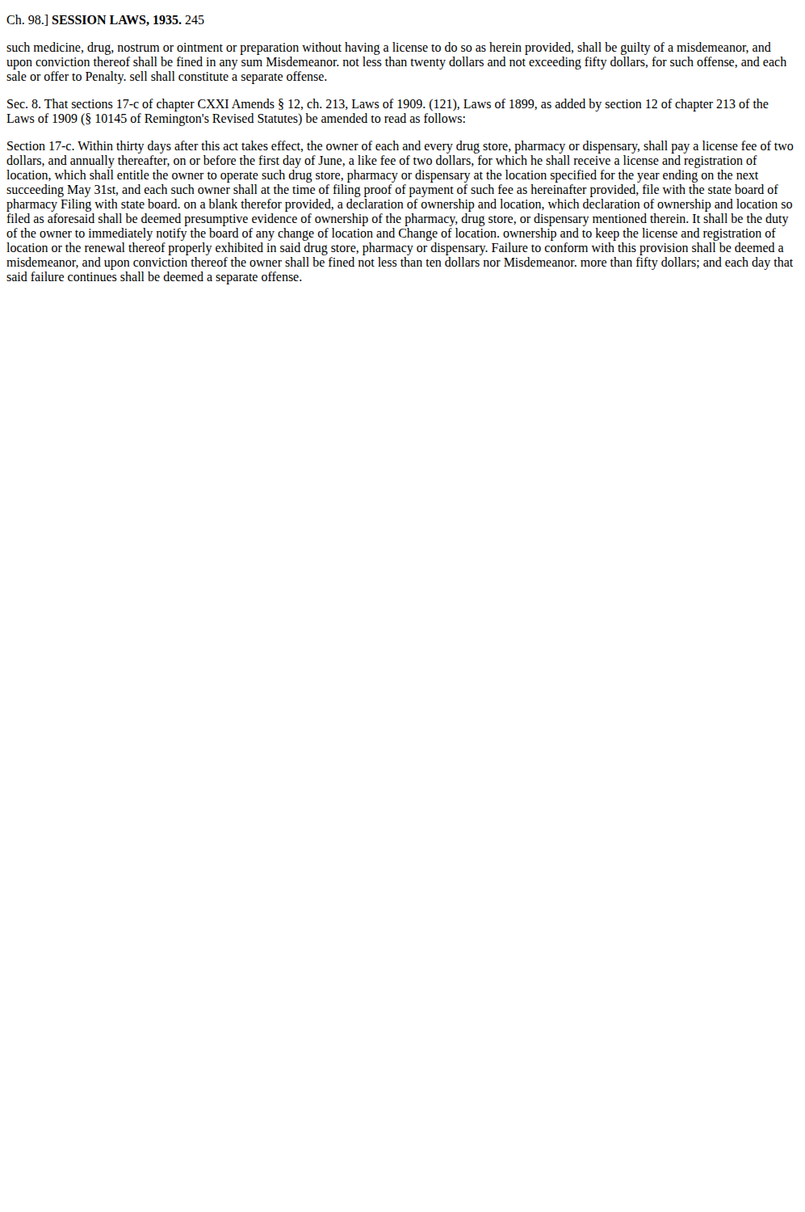Ch. 98.] SESSION LAWS, 1935. 245
such medicine, drug, nostrum or ointment or preparation without having a license to do so as herein provided, shall be guilty of a misdemeanor, and upon conviction thereof shall be fined in any sum Misdemeanor. not less than twenty dollars and not exceeding fifty dollars, for such offense, and each sale or offer to Penalty. sell shall constitute a separate offense.
Sec. 8. That sections 17-c of chapter CXXI Amends § 12, ch. 213, Laws of 1909. (121), Laws of 1899, as added by section 12 of chapter 213 of the Laws of 1909 (§ 10145 of Remington's Revised Statutes) be amended to read as follows:
Section 17-c. Within thirty days after this act takes effect, the owner of each and every drug store, pharmacy or dispensary, shall pay a license fee of two dollars, and annually thereafter, on or before the first day of June, a like fee of two dollars, for which he shall receive a license and registration of location, which shall entitle the owner to operate such drug store, pharmacy or dispensary at the location specified for the year ending on the next succeeding May 31st, and each such owner shall at the time of filing proof of payment of such fee as hereinafter provided, file with the state board of pharmacy Filing with state board. on a blank therefor provided, a declaration of ownership and location, which declaration of ownership and location so filed as aforesaid shall be deemed presumptive evidence of ownership of the pharmacy, drug store, or dispensary mentioned therein. It shall be the duty of the owner to immediately notify the board of any change of location and Change of location. ownership and to keep the license and registration of location or the renewal thereof properly exhibited in said drug store, pharmacy or dispensary. Failure to conform with this provision shall be deemed a misdemeanor, and upon conviction thereof the owner shall be fined not less than ten dollars nor Misdemeanor. more than fifty dollars; and each day that said failure continues shall be deemed a separate offense.